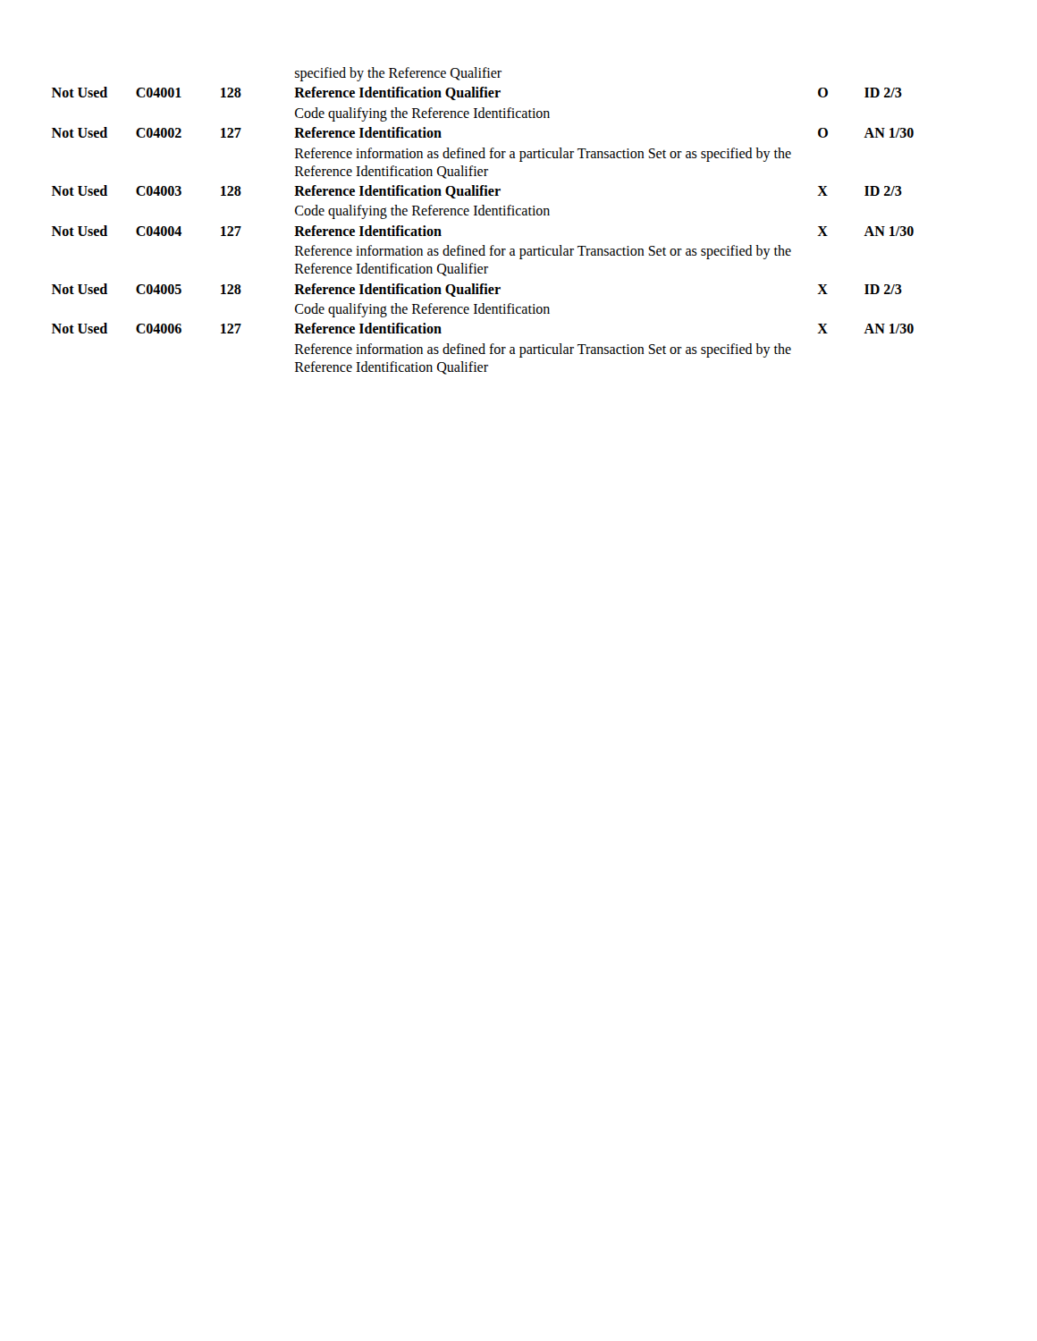| | | | specified by the Reference Qualifier | | |
| Not Used | C04001 | 128 | Reference Identification Qualifier | O | ID 2/3 |
| | | | Code qualifying the Reference Identification | | |
| Not Used | C04002 | 127 | Reference Identification | O | AN 1/30 |
| | | | Reference information as defined for a particular Transaction Set or as specified by the Reference Identification Qualifier | | |
| Not Used | C04003 | 128 | Reference Identification Qualifier | X | ID 2/3 |
| | | | Code qualifying the Reference Identification | | |
| Not Used | C04004 | 127 | Reference Identification | X | AN 1/30 |
| | | | Reference information as defined for a particular Transaction Set or as specified by the Reference Identification Qualifier | | |
| Not Used | C04005 | 128 | Reference Identification Qualifier | X | ID 2/3 |
| | | | Code qualifying the Reference Identification | | |
| Not Used | C04006 | 127 | Reference Identification | X | AN 1/30 |
| | | | Reference information as defined for a particular Transaction Set or as specified by the Reference Identification Qualifier | | |